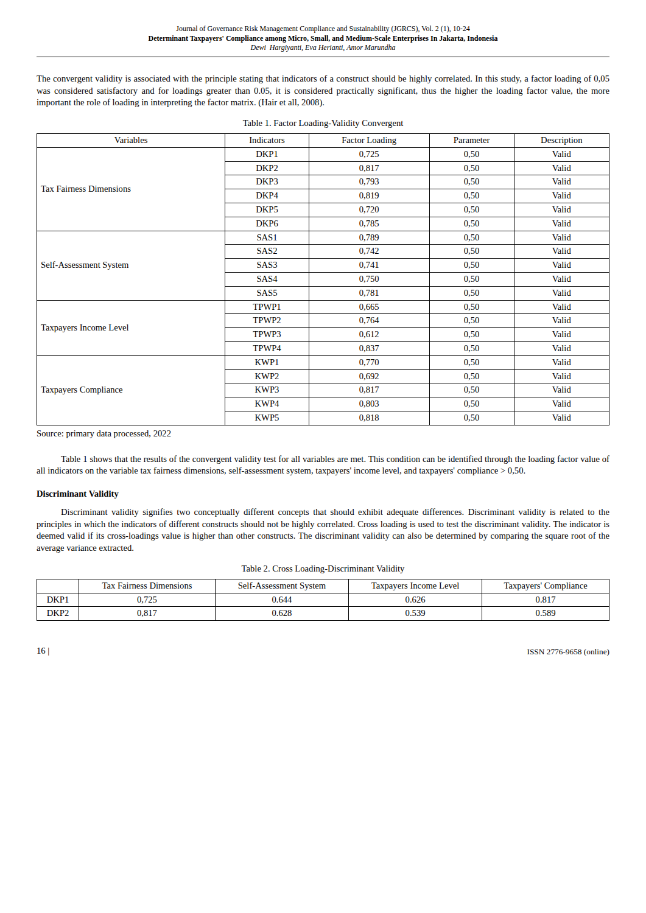Journal of Governance Risk Management Compliance and Sustainability (JGRCS), Vol. 2 (1), 10-24
Determinant Taxpayers' Compliance among Micro, Small, and Medium-Scale Enterprises In Jakarta, Indonesia
Dewi Hargiyanti, Eva Herianti, Amor Marundha
The convergent validity is associated with the principle stating that indicators of a construct should be highly correlated. In this study, a factor loading of 0,05 was considered satisfactory and for loadings greater than 0.05, it is considered practically significant, thus the higher the loading factor value, the more important the role of loading in interpreting the factor matrix. (Hair et all, 2008).
Table 1. Factor Loading-Validity Convergent
| Variables | Indicators | Factor Loading | Parameter | Description |
| --- | --- | --- | --- | --- |
| Tax Fairness Dimensions | DKP1 | 0,725 | 0,50 | Valid |
| DKP2 | 0,817 | 0,50 | Valid |
| DKP3 | 0,793 | 0,50 | Valid |
| DKP4 | 0,819 | 0,50 | Valid |
| DKP5 | 0,720 | 0,50 | Valid |
| DKP6 | 0,785 | 0,50 | Valid |
| Self-Assessment System | SAS1 | 0,789 | 0,50 | Valid |
| SAS2 | 0,742 | 0,50 | Valid |
| SAS3 | 0,741 | 0,50 | Valid |
| SAS4 | 0,750 | 0,50 | Valid |
| SAS5 | 0,781 | 0,50 | Valid |
| Taxpayers Income Level | TPWP1 | 0,665 | 0,50 | Valid |
| TPWP2 | 0,764 | 0,50 | Valid |
| TPWP3 | 0,612 | 0,50 | Valid |
| TPWP4 | 0,837 | 0,50 | Valid |
| Taxpayers Compliance | KWP1 | 0,770 | 0,50 | Valid |
| KWP2 | 0,692 | 0,50 | Valid |
| KWP3 | 0,817 | 0,50 | Valid |
| KWP4 | 0,803 | 0,50 | Valid |
| KWP5 | 0,818 | 0,50 | Valid |
Source: primary data processed, 2022
Table 1 shows that the results of the convergent validity test for all variables are met. This condition can be identified through the loading factor value of all indicators on the variable tax fairness dimensions, self-assessment system, taxpayers' income level, and taxpayers' compliance > 0,50.
Discriminant Validity
Discriminant validity signifies two conceptually different concepts that should exhibit adequate differences. Discriminant validity is related to the principles in which the indicators of different constructs should not be highly correlated. Cross loading is used to test the discriminant validity. The indicator is deemed valid if its cross-loadings value is higher than other constructs. The discriminant validity can also be determined by comparing the square root of the average variance extracted.
Table 2. Cross Loading-Discriminant Validity
| | Tax Fairness Dimensions | Self-Assessment System | Taxpayers Income Level | Taxpayers' Compliance |
| --- | --- | --- | --- | --- |
| DKP1 | 0,725 | 0.644 | 0.626 | 0.817 |
| DKP2 | 0,817 | 0.628 | 0.539 | 0.589 |
16 |
ISSN 2776-9658 (online)